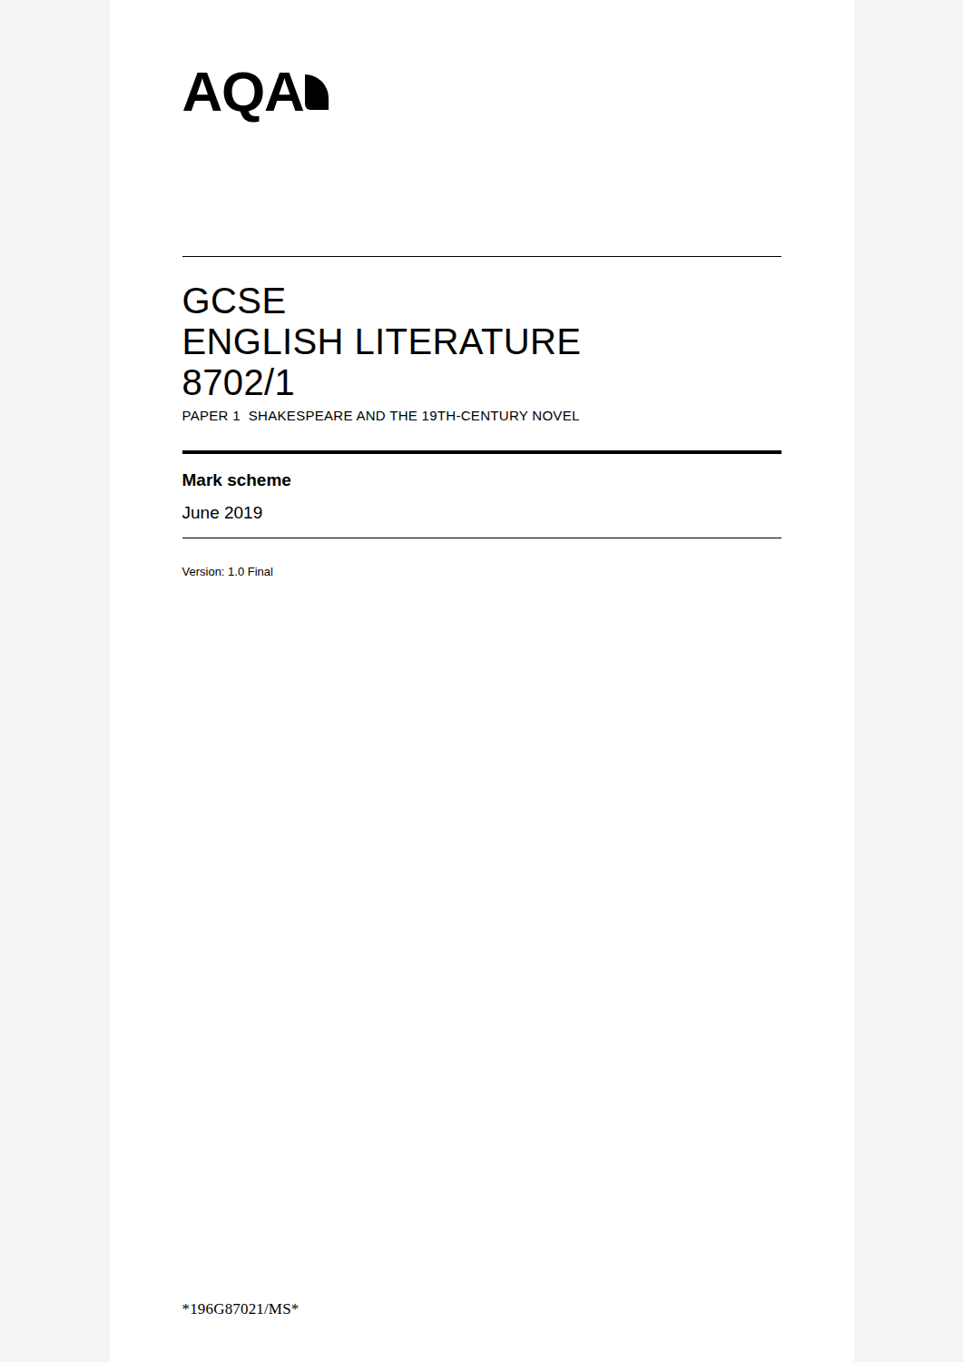AQA
GCSE English Literature 8702/1
Paper 1 Shakespeare and the 19th-century novel
Mark scheme
June 2019
Version: 1.0 Final
*196G87021/MS*